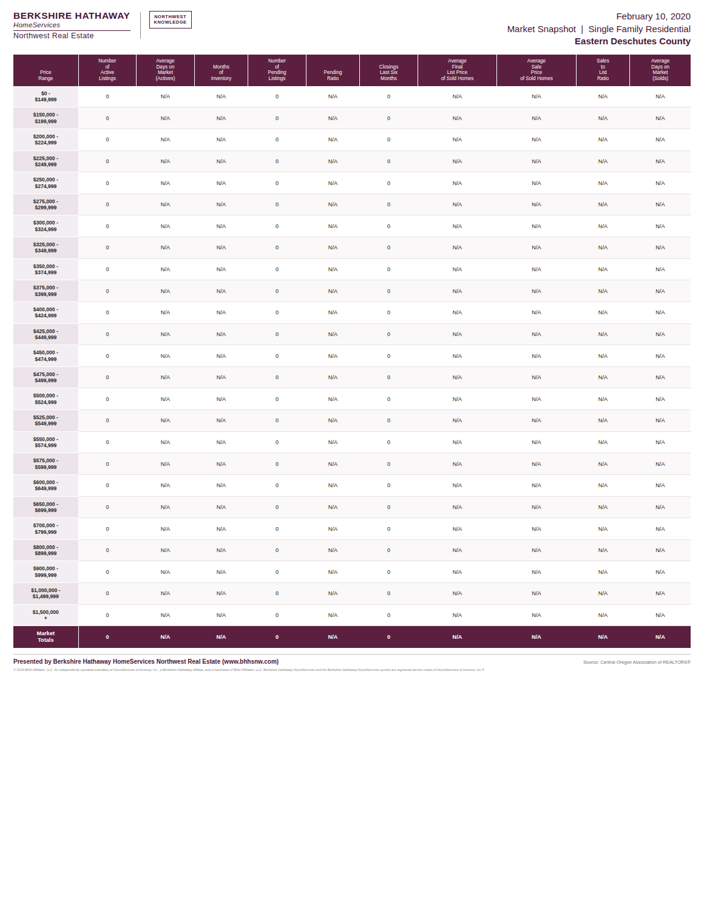BERKSHIRE HATHAWAY
HomeServices
Northwest Real Estate
NORTHWEST
KNOWLEDGE
February 10, 2020
Market Snapshot | Single Family Residential
Eastern Deschutes County
| Price Range | Number of Active Listings | Average Days on Market (Actives) | Months of Inventory | Number of Pending Listings | Pending Ratio | Closings Last Six Months | Average Final List Price of Sold Homes | Average Sale Price of Sold Homes | Sales to List Ratio | Average Days on Market (Solds) |
| --- | --- | --- | --- | --- | --- | --- | --- | --- | --- | --- |
| $0 - $149,999 | 0 | N/A | N/A | 0 | N/A | 0 | N/A | N/A | N/A | N/A |
| $150,000 - $199,999 | 0 | N/A | N/A | 0 | N/A | 0 | N/A | N/A | N/A | N/A |
| $200,000 - $224,999 | 0 | N/A | N/A | 0 | N/A | 0 | N/A | N/A | N/A | N/A |
| $225,000 - $249,999 | 0 | N/A | N/A | 0 | N/A | 0 | N/A | N/A | N/A | N/A |
| $250,000 - $274,999 | 0 | N/A | N/A | 0 | N/A | 0 | N/A | N/A | N/A | N/A |
| $275,000 - $299,999 | 0 | N/A | N/A | 0 | N/A | 0 | N/A | N/A | N/A | N/A |
| $300,000 - $324,999 | 0 | N/A | N/A | 0 | N/A | 0 | N/A | N/A | N/A | N/A |
| $325,000 - $349,999 | 0 | N/A | N/A | 0 | N/A | 0 | N/A | N/A | N/A | N/A |
| $350,000 - $374,999 | 0 | N/A | N/A | 0 | N/A | 0 | N/A | N/A | N/A | N/A |
| $375,000 - $399,999 | 0 | N/A | N/A | 0 | N/A | 0 | N/A | N/A | N/A | N/A |
| $400,000 - $424,999 | 0 | N/A | N/A | 0 | N/A | 0 | N/A | N/A | N/A | N/A |
| $425,000 - $449,999 | 0 | N/A | N/A | 0 | N/A | 0 | N/A | N/A | N/A | N/A |
| $450,000 - $474,999 | 0 | N/A | N/A | 0 | N/A | 0 | N/A | N/A | N/A | N/A |
| $475,000 - $499,999 | 0 | N/A | N/A | 0 | N/A | 0 | N/A | N/A | N/A | N/A |
| $500,000 - $524,999 | 0 | N/A | N/A | 0 | N/A | 0 | N/A | N/A | N/A | N/A |
| $525,000 - $549,999 | 0 | N/A | N/A | 0 | N/A | 0 | N/A | N/A | N/A | N/A |
| $550,000 - $574,999 | 0 | N/A | N/A | 0 | N/A | 0 | N/A | N/A | N/A | N/A |
| $575,000 - $599,999 | 0 | N/A | N/A | 0 | N/A | 0 | N/A | N/A | N/A | N/A |
| $600,000 - $649,999 | 0 | N/A | N/A | 0 | N/A | 0 | N/A | N/A | N/A | N/A |
| $650,000 - $699,999 | 0 | N/A | N/A | 0 | N/A | 0 | N/A | N/A | N/A | N/A |
| $700,000 - $799,999 | 0 | N/A | N/A | 0 | N/A | 0 | N/A | N/A | N/A | N/A |
| $800,000 - $899,999 | 0 | N/A | N/A | 0 | N/A | 0 | N/A | N/A | N/A | N/A |
| $900,000 - $999,999 | 0 | N/A | N/A | 0 | N/A | 0 | N/A | N/A | N/A | N/A |
| $1,000,000 - $1,499,999 | 0 | N/A | N/A | 0 | N/A | 0 | N/A | N/A | N/A | N/A |
| $1,500,000 + | 0 | N/A | N/A | 0 | N/A | 0 | N/A | N/A | N/A | N/A |
| Market Totals | 0 | N/A | N/A | 0 | N/A | 0 | N/A | N/A | N/A | N/A |
Presented by Berkshire Hathaway HomeServices Northwest Real Estate (www.bhhsnw.com)
Source: Central Oregon Association of REALTORS®
© 2019 BHH Affiliates, LLC. An independently operated subsidiary of HomeServices of America, Inc., a Berkshire Hathaway affiliate, and a franchisee of BHH Affiliates, LLC. Berkshire Hathaway HomeServices and the Berkshire Hathaway HomeServices symbol are registered service marks of HomeServices of America, Inc.®